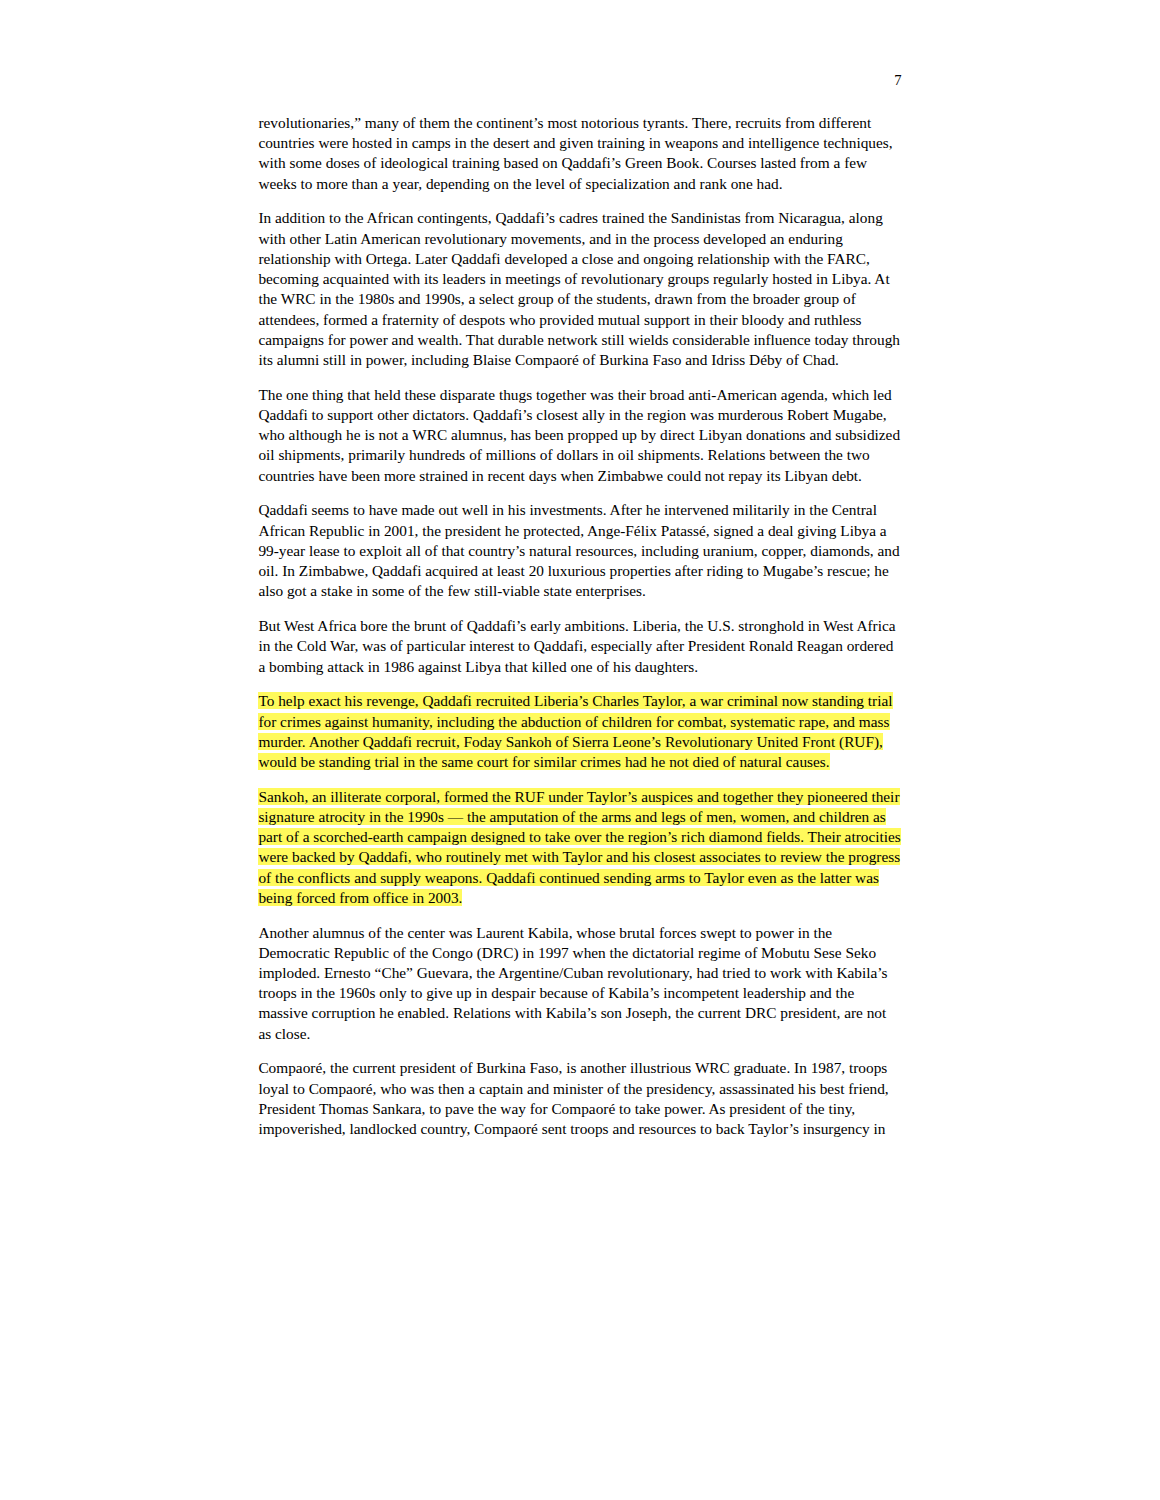7
revolutionaries,” many of them the continent’s most notorious tyrants. There, recruits from different countries were hosted in camps in the desert and given training in weapons and intelligence techniques, with some doses of ideological training based on Qaddafi’s Green Book. Courses lasted from a few weeks to more than a year, depending on the level of specialization and rank one had.
In addition to the African contingents, Qaddafi’s cadres trained the Sandinistas from Nicaragua, along with other Latin American revolutionary movements, and in the process developed an enduring relationship with Ortega. Later Qaddafi developed a close and ongoing relationship with the FARC, becoming acquainted with its leaders in meetings of revolutionary groups regularly hosted in Libya. At the WRC in the 1980s and 1990s, a select group of the students, drawn from the broader group of attendees, formed a fraternity of despots who provided mutual support in their bloody and ruthless campaigns for power and wealth. That durable network still wields considerable influence today through its alumni still in power, including Blaise Compaoré of Burkina Faso and Idriss Déby of Chad.
The one thing that held these disparate thugs together was their broad anti-American agenda, which led Qaddafi to support other dictators. Qaddafi’s closest ally in the region was murderous Robert Mugabe, who although he is not a WRC alumnus, has been propped up by direct Libyan donations and subsidized oil shipments, primarily hundreds of millions of dollars in oil shipments. Relations between the two countries have been more strained in recent days when Zimbabwe could not repay its Libyan debt.
Qaddafi seems to have made out well in his investments. After he intervened militarily in the Central African Republic in 2001, the president he protected, Ange-Félix Patassé, signed a deal giving Libya a 99-year lease to exploit all of that country’s natural resources, including uranium, copper, diamonds, and oil. In Zimbabwe, Qaddafi acquired at least 20 luxurious properties after riding to Mugabe’s rescue; he also got a stake in some of the few still-viable state enterprises.
But West Africa bore the brunt of Qaddafi’s early ambitions. Liberia, the U.S. stronghold in West Africa in the Cold War, was of particular interest to Qaddafi, especially after President Ronald Reagan ordered a bombing attack in 1986 against Libya that killed one of his daughters.
To help exact his revenge, Qaddafi recruited Liberia’s Charles Taylor, a war criminal now standing trial for crimes against humanity, including the abduction of children for combat, systematic rape, and mass murder. Another Qaddafi recruit, Foday Sankoh of Sierra Leone’s Revolutionary United Front (RUF), would be standing trial in the same court for similar crimes had he not died of natural causes.
Sankoh, an illiterate corporal, formed the RUF under Taylor’s auspices and together they pioneered their signature atrocity in the 1990s — the amputation of the arms and legs of men, women, and children as part of a scorched-earth campaign designed to take over the region’s rich diamond fields. Their atrocities were backed by Qaddafi, who routinely met with Taylor and his closest associates to review the progress of the conflicts and supply weapons. Qaddafi continued sending arms to Taylor even as the latter was being forced from office in 2003.
Another alumnus of the center was Laurent Kabila, whose brutal forces swept to power in the Democratic Republic of the Congo (DRC) in 1997 when the dictatorial regime of Mobutu Sese Seko imploded. Ernesto “Che” Guevara, the Argentine/Cuban revolutionary, had tried to work with Kabila’s troops in the 1960s only to give up in despair because of Kabila’s incompetent leadership and the massive corruption he enabled. Relations with Kabila’s son Joseph, the current DRC president, are not as close.
Compaoré, the current president of Burkina Faso, is another illustrious WRC graduate. In 1987, troops loyal to Compaoré, who was then a captain and minister of the presidency, assassinated his best friend, President Thomas Sankara, to pave the way for Compaoré to take power. As president of the tiny, impoverished, landlocked country, Compaoré sent troops and resources to back Taylor’s insurgency in